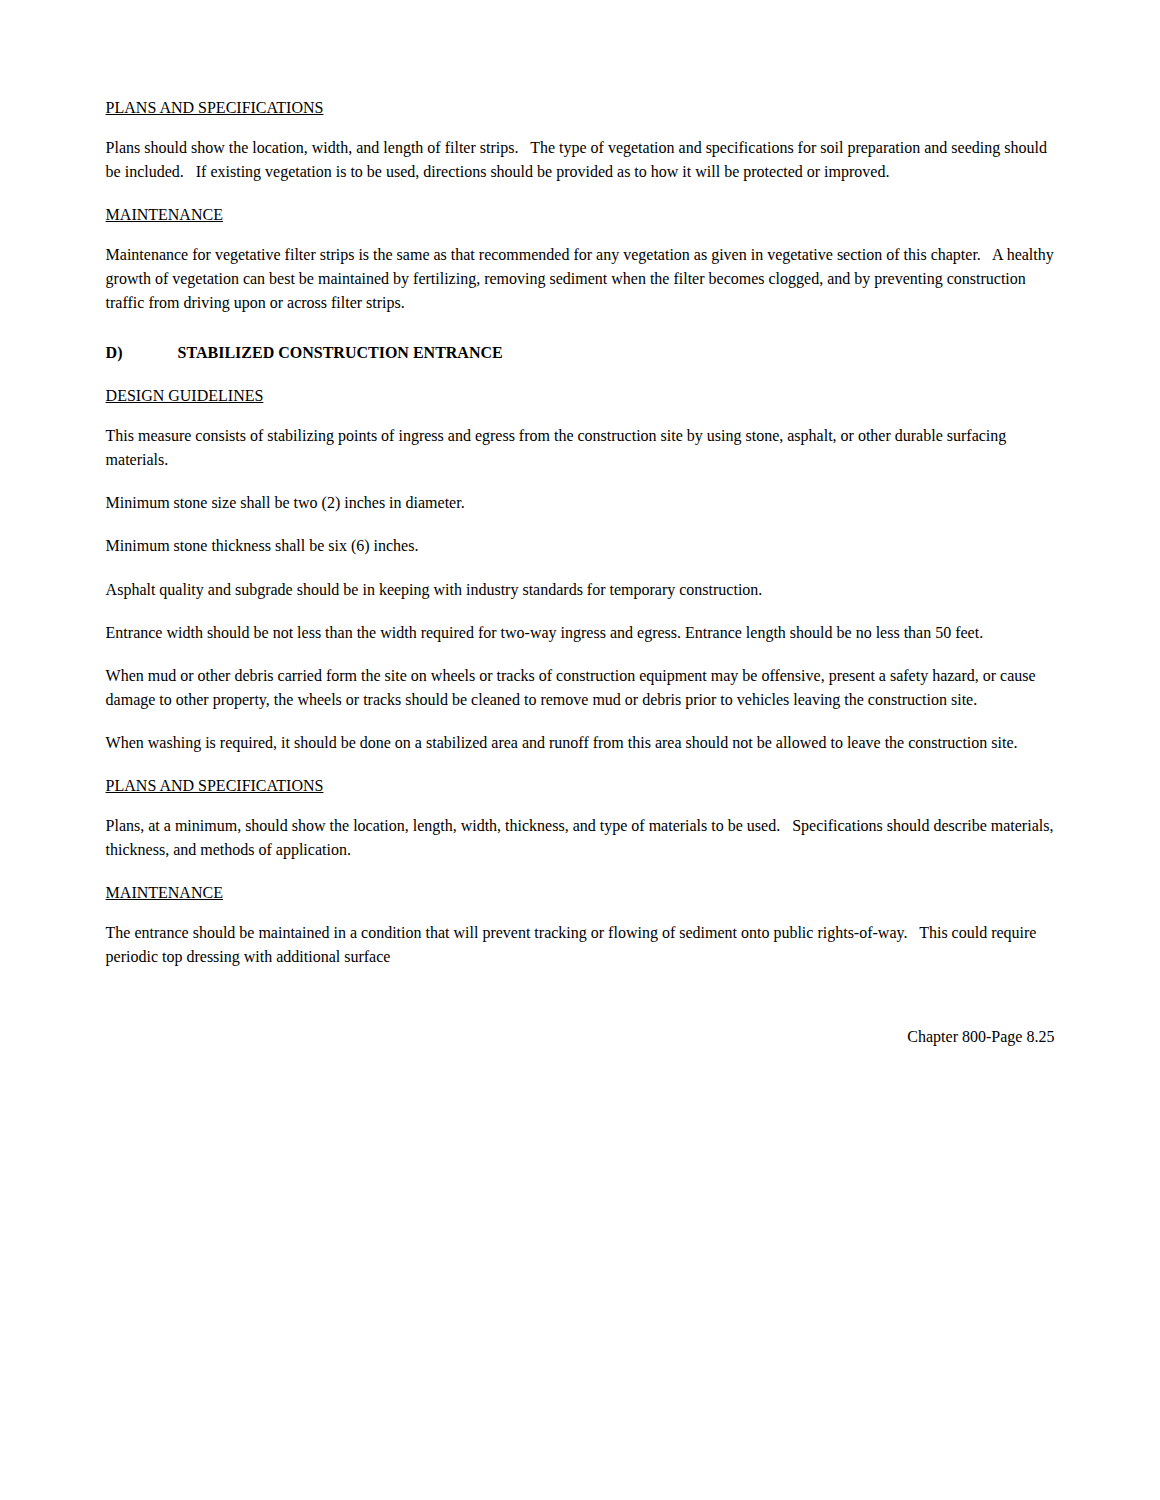PLANS AND SPECIFICATIONS
Plans should show the location, width, and length of filter strips. The type of vegetation and specifications for soil preparation and seeding should be included. If existing vegetation is to be used, directions should be provided as to how it will be protected or improved.
MAINTENANCE
Maintenance for vegetative filter strips is the same as that recommended for any vegetation as given in vegetative section of this chapter. A healthy growth of vegetation can best be maintained by fertilizing, removing sediment when the filter becomes clogged, and by preventing construction traffic from driving upon or across filter strips.
D) STABILIZED CONSTRUCTION ENTRANCE
DESIGN GUIDELINES
This measure consists of stabilizing points of ingress and egress from the construction site by using stone, asphalt, or other durable surfacing materials.
Minimum stone size shall be two (2) inches in diameter.
Minimum stone thickness shall be six (6) inches.
Asphalt quality and subgrade should be in keeping with industry standards for temporary construction.
Entrance width should be not less than the width required for two-way ingress and egress. Entrance length should be no less than 50 feet.
When mud or other debris carried form the site on wheels or tracks of construction equipment may be offensive, present a safety hazard, or cause damage to other property, the wheels or tracks should be cleaned to remove mud or debris prior to vehicles leaving the construction site.
When washing is required, it should be done on a stabilized area and runoff from this area should not be allowed to leave the construction site.
PLANS AND SPECIFICATIONS
Plans, at a minimum, should show the location, length, width, thickness, and type of materials to be used. Specifications should describe materials, thickness, and methods of application.
MAINTENANCE
The entrance should be maintained in a condition that will prevent tracking or flowing of sediment onto public rights-of-way. This could require periodic top dressing with additional surface
Chapter 800-Page 8.25